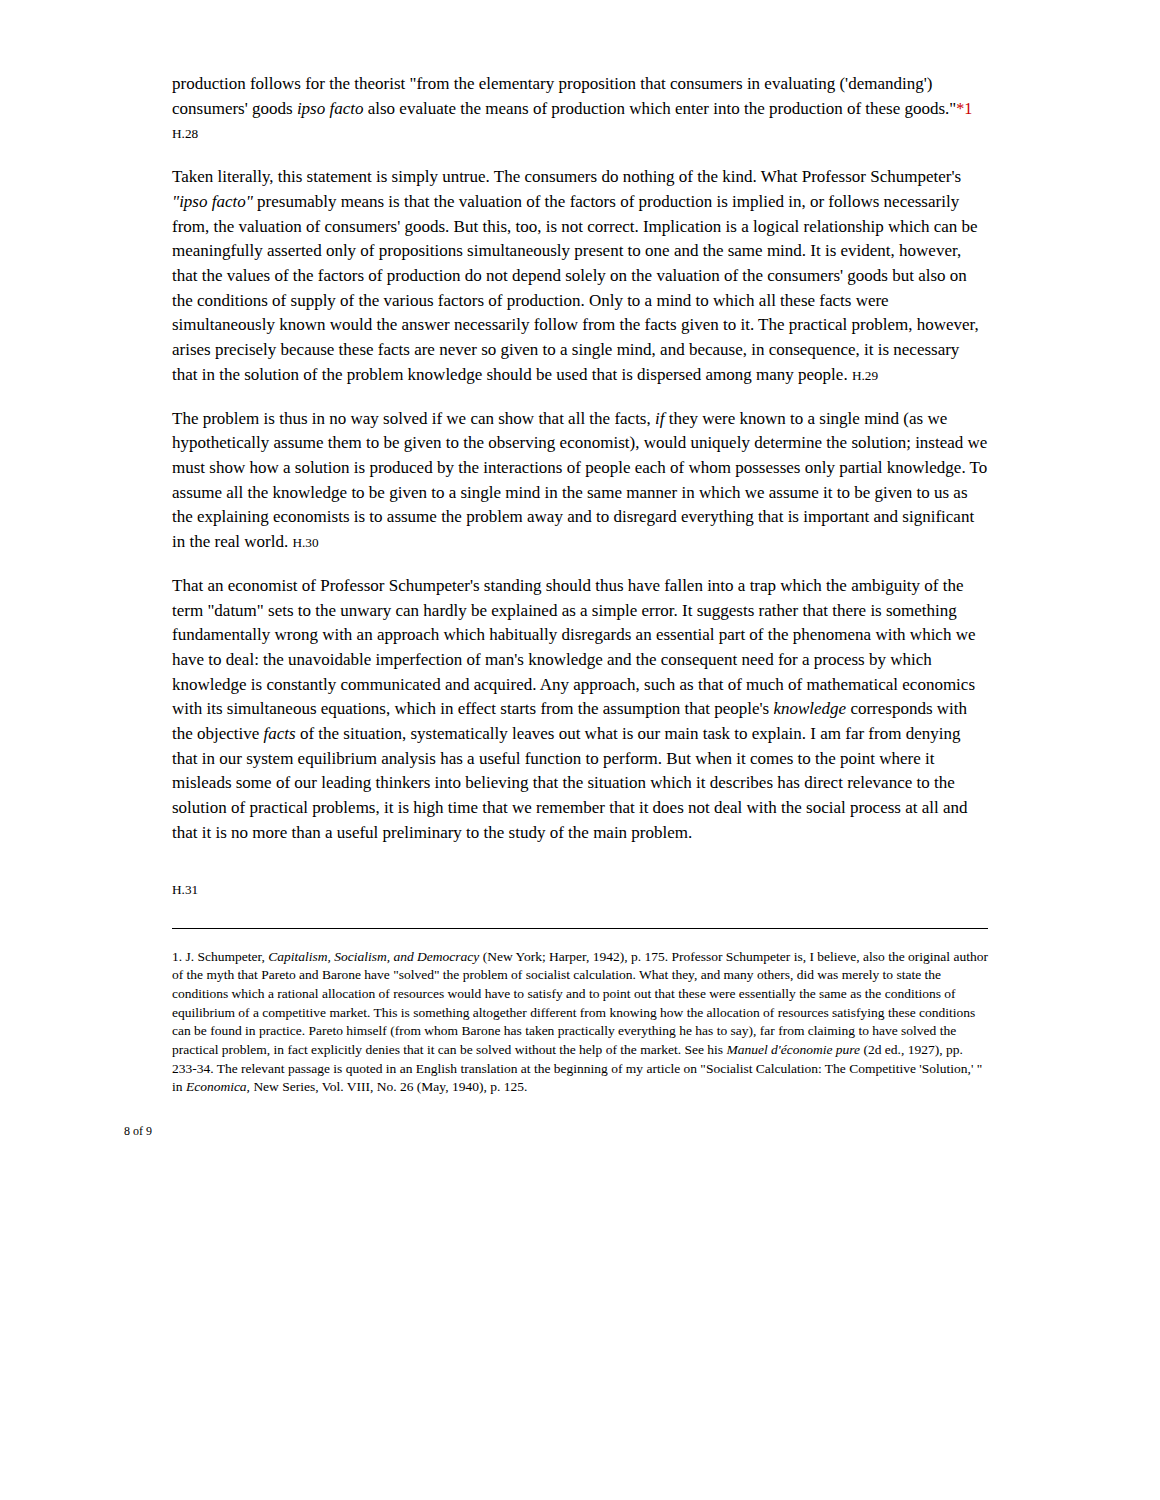production follows for the theorist "from the elementary proposition that consumers in evaluating ('demanding') consumers' goods ipso facto also evaluate the means of production which enter into the production of these goods."*1 H.28
Taken literally, this statement is simply untrue. The consumers do nothing of the kind. What Professor Schumpeter's "ipso facto" presumably means is that the valuation of the factors of production is implied in, or follows necessarily from, the valuation of consumers' goods. But this, too, is not correct. Implication is a logical relationship which can be meaningfully asserted only of propositions simultaneously present to one and the same mind. It is evident, however, that the values of the factors of production do not depend solely on the valuation of the consumers' goods but also on the conditions of supply of the various factors of production. Only to a mind to which all these facts were simultaneously known would the answer necessarily follow from the facts given to it. The practical problem, however, arises precisely because these facts are never so given to a single mind, and because, in consequence, it is necessary that in the solution of the problem knowledge should be used that is dispersed among many people. H.29
The problem is thus in no way solved if we can show that all the facts, if they were known to a single mind (as we hypothetically assume them to be given to the observing economist), would uniquely determine the solution; instead we must show how a solution is produced by the interactions of people each of whom possesses only partial knowledge. To assume all the knowledge to be given to a single mind in the same manner in which we assume it to be given to us as the explaining economists is to assume the problem away and to disregard everything that is important and significant in the real world. H.30
That an economist of Professor Schumpeter's standing should thus have fallen into a trap which the ambiguity of the term "datum" sets to the unwary can hardly be explained as a simple error. It suggests rather that there is something fundamentally wrong with an approach which habitually disregards an essential part of the phenomena with which we have to deal: the unavoidable imperfection of man's knowledge and the consequent need for a process by which knowledge is constantly communicated and acquired. Any approach, such as that of much of mathematical economics with its simultaneous equations, which in effect starts from the assumption that people's knowledge corresponds with the objective facts of the situation, systematically leaves out what is our main task to explain. I am far from denying that in our system equilibrium analysis has a useful function to perform. But when it comes to the point where it misleads some of our leading thinkers into believing that the situation which it describes has direct relevance to the solution of practical problems, it is high time that we remember that it does not deal with the social process at all and that it is no more than a useful preliminary to the study of the main problem.
H.31
1. J. Schumpeter, Capitalism, Socialism, and Democracy (New York; Harper, 1942), p. 175. Professor Schumpeter is, I believe, also the original author of the myth that Pareto and Barone have "solved" the problem of socialist calculation. What they, and many others, did was merely to state the conditions which a rational allocation of resources would have to satisfy and to point out that these were essentially the same as the conditions of equilibrium of a competitive market. This is something altogether different from knowing how the allocation of resources satisfying these conditions can be found in practice. Pareto himself (from whom Barone has taken practically everything he has to say), far from claiming to have solved the practical problem, in fact explicitly denies that it can be solved without the help of the market. See his Manuel d'économie pure (2d ed., 1927), pp. 233-34. The relevant passage is quoted in an English translation at the beginning of my article on "Socialist Calculation: The Competitive 'Solution,' " in Economica, New Series, Vol. VIII, No. 26 (May, 1940), p. 125.
8 of 9